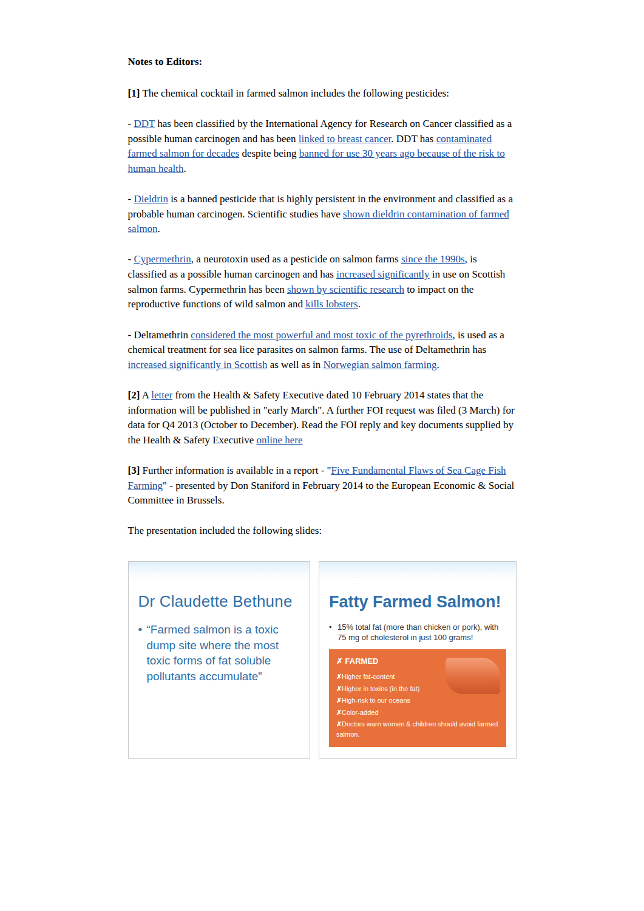Notes to Editors:
[1] The chemical cocktail in farmed salmon includes the following pesticides:
- DDT has been classified by the International Agency for Research on Cancer classified as a possible human carcinogen and has been linked to breast cancer. DDT has contaminated farmed salmon for decades despite being banned for use 30 years ago because of the risk to human health.
- Dieldrin is a banned pesticide that is highly persistent in the environment and classified as a probable human carcinogen. Scientific studies have shown dieldrin contamination of farmed salmon.
- Cypermethrin, a neurotoxin used as a pesticide on salmon farms since the 1990s, is classified as a possible human carcinogen and has increased significantly in use on Scottish salmon farms. Cypermethrin has been shown by scientific research to impact on the reproductive functions of wild salmon and kills lobsters.
- Deltamethrin considered the most powerful and most toxic of the pyrethroids, is used as a chemical treatment for sea lice parasites on salmon farms. The use of Deltamethrin has increased significantly in Scottish as well as in Norwegian salmon farming.
[2] A letter from the Health & Safety Executive dated 10 February 2014 states that the information will be published in "early March". A further FOI request was filed (3 March) for data for Q4 2013 (October to December). Read the FOI reply and key documents supplied by the Health & Safety Executive online here
[3] Further information is available in a report - "Five Fundamental Flaws of Sea Cage Fish Farming" - presented by Don Staniford in February 2014 to the European Economic & Social Committee in Brussels.
The presentation included the following slides:
Dr Claudette Bethune
“Farmed salmon is a toxic dump site where the most toxic forms of fat soluble pollutants accumulate”
Fatty Farmed Salmon!
15% total fat (more than chicken or pork), with 75 mg of cholesterol in just 100 grams!
✗ FARMED
Higher fat-content
Higher in toxins (in the fat)
High-risk to our oceans
Color-added
Doctors warn women & children should avoid farmed salmon.